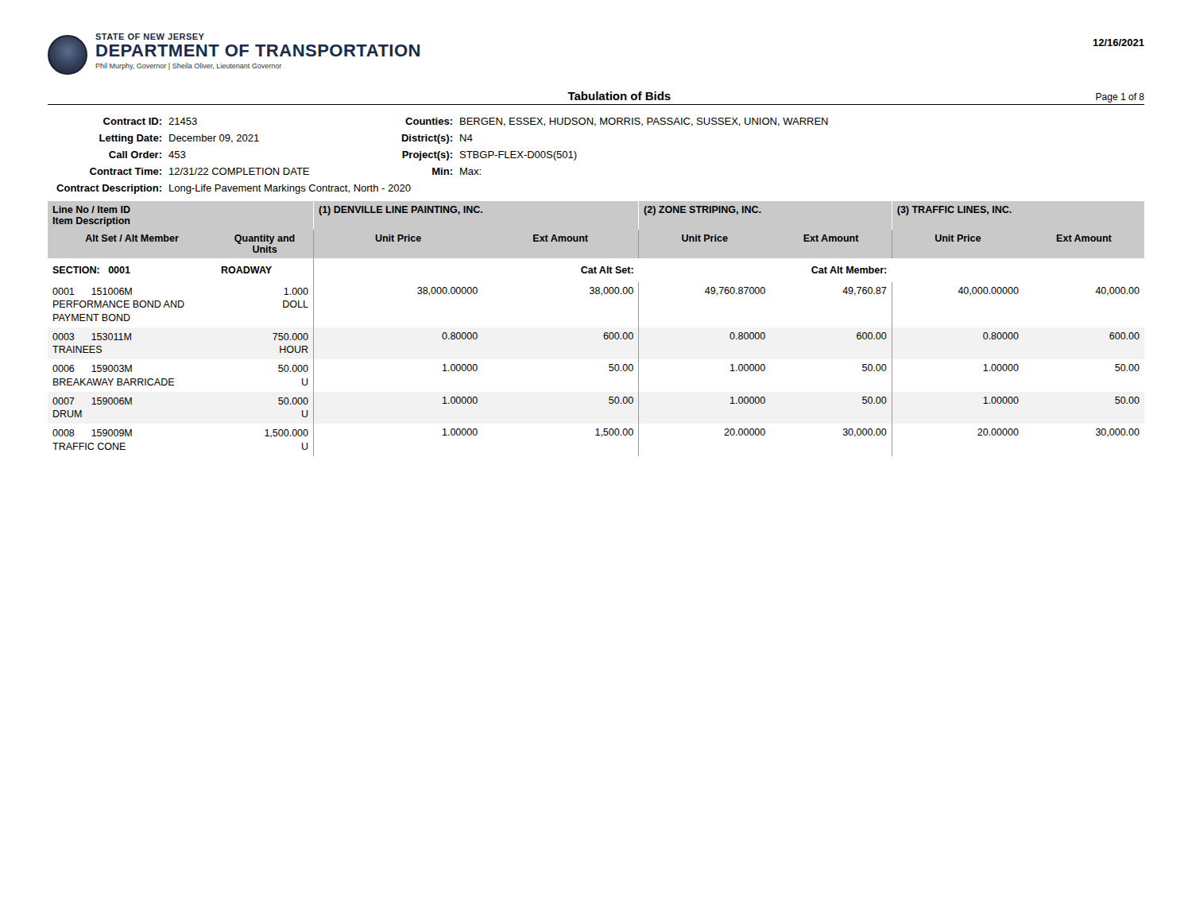STATE OF NEW JERSEY
DEPARTMENT OF TRANSPORTATION
Phil Murphy, Governor | Sheila Oliver, Lieutenant Governor
12/16/2021
Tabulation of Bids
Page 1 of 8
| Contract ID: | 21453 | Counties: | BERGEN, ESSEX, HUDSON, MORRIS, PASSAIC, SUSSEX, UNION, WARREN |
| Letting Date: | December 09, 2021 | District(s): | N4 |
| Call Order: | 453 | Project(s): | STBGP-FLEX-D00S(501) |
| Contract Time: | 12/31/22 COMPLETION DATE | Min: | Max: |
| Contract Description: | Long-Life Pavement Markings Contract, North - 2020 |
| Line No / Item ID Item Description | | (1) DENVILLE LINE PAINTING, INC. | (2) ZONE STRIPING, INC. | (3) TRAFFIC LINES, INC. |
| --- | --- | --- | --- | --- |
| Alt Set / Alt Member | Quantity and Units | Unit Price | Ext Amount | Unit Price | Ext Amount | Unit Price | Ext Amount |
| SECTION: 0001 | ROADWAY | Cat Alt Set: | Cat Alt Member: | |
| 0001 151006M PERFORMANCE BOND AND PAYMENT BOND | 1.000 DOLL | 38,000.00000 | 38,000.00 | 49,760.87000 | 49,760.87 | 40,000.00000 | 40,000.00 |
| 0003 153011M TRAINEES | 750.000 HOUR | 0.80000 | 600.00 | 0.80000 | 600.00 | 0.80000 | 600.00 |
| 0006 159003M BREAKAWAY BARRICADE | 50.000 U | 1.00000 | 50.00 | 1.00000 | 50.00 | 1.00000 | 50.00 |
| 0007 159006M DRUM | 50.000 U | 1.00000 | 50.00 | 1.00000 | 50.00 | 1.00000 | 50.00 |
| 0008 159009M TRAFFIC CONE | 1,500.000 U | 1.00000 | 1,500.00 | 20.00000 | 30,000.00 | 20.00000 | 30,000.00 |